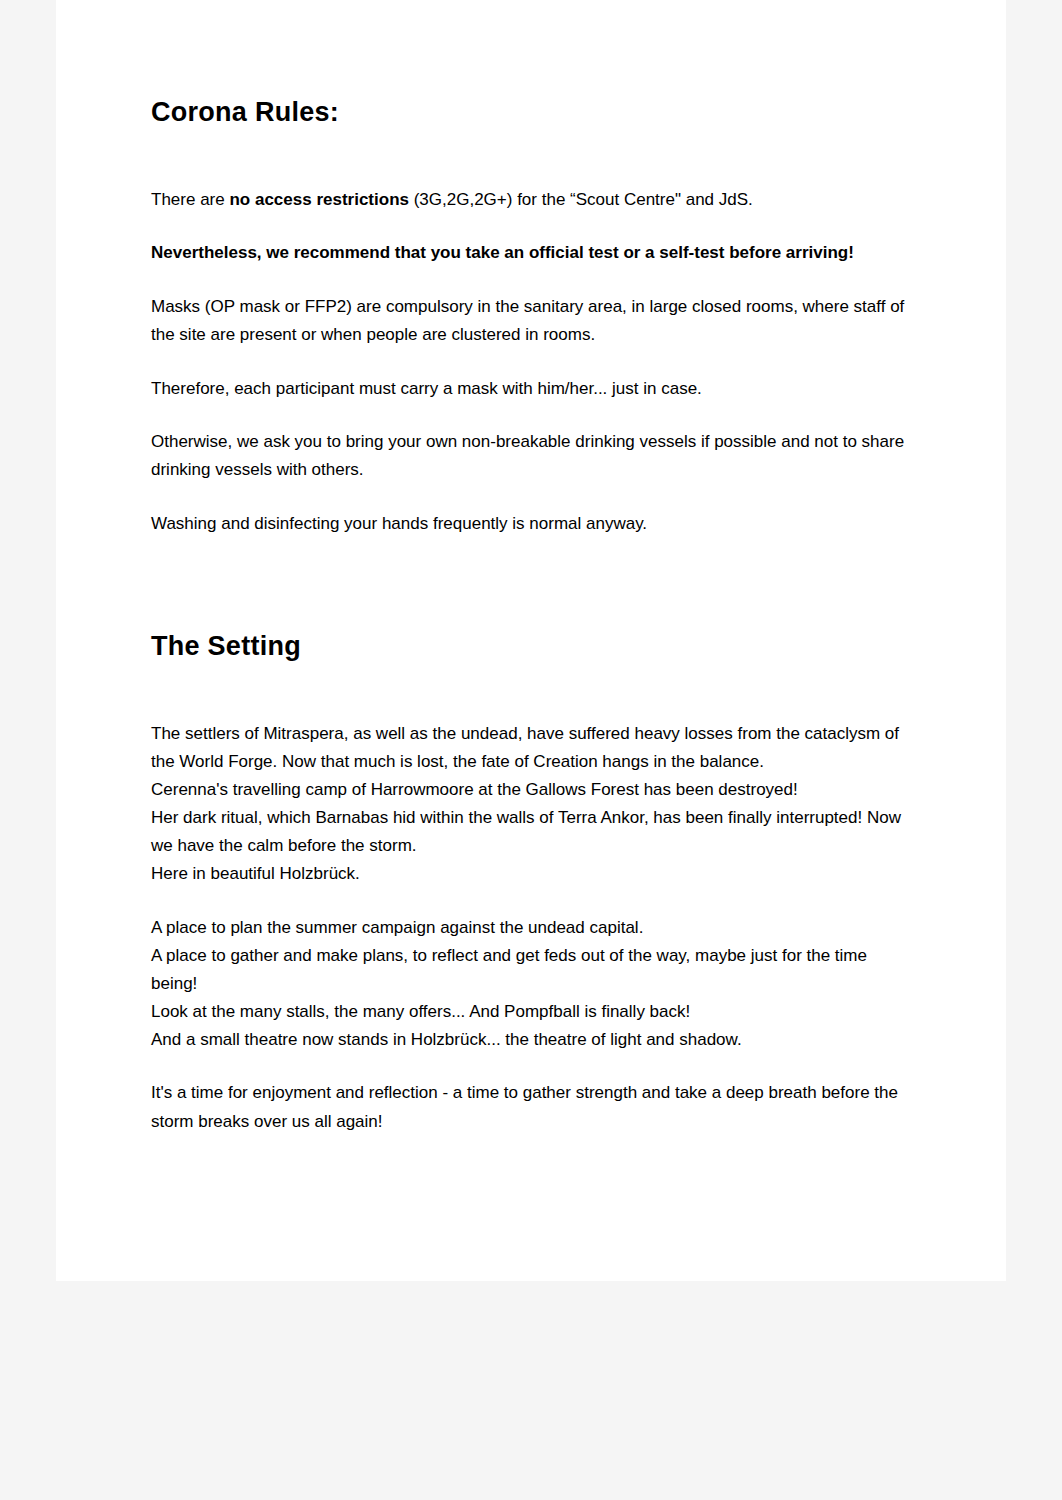Corona Rules:
There are no access restrictions (3G,2G,2G+) for the “Scout Centre" and JdS.
Nevertheless, we recommend that you take an official test or a self-test before arriving!
Masks (OP mask or FFP2) are compulsory in the sanitary area, in large closed rooms, where staff of the site are present or when people are clustered in rooms.
Therefore, each participant must carry a mask with him/her... just in case.
Otherwise, we ask you to bring your own non-breakable drinking vessels if possible and not to share drinking vessels with others.
Washing and disinfecting your hands frequently is normal anyway.
The Setting
The settlers of Mitraspera, as well as the undead, have suffered heavy losses from the cataclysm of the World Forge. Now that much is lost, the fate of Creation hangs in the balance.
Cerenna's travelling camp of Harrowmoore at the Gallows Forest has been destroyed!
Her dark ritual, which Barnabas hid within the walls of Terra Ankor, has been finally interrupted! Now we have the calm before the storm.
Here in beautiful Holzbrück.
A place to plan the summer campaign against the undead capital.
A place to gather and make plans, to reflect and get feds out of the way, maybe just for the time being!
Look at the many stalls, the many offers... And Pompfball is finally back!
And a small theatre now stands in Holzbrück... the theatre of light and shadow.
It's a time for enjoyment and reflection - a time to gather strength and take a deep breath before the storm breaks over us all again!